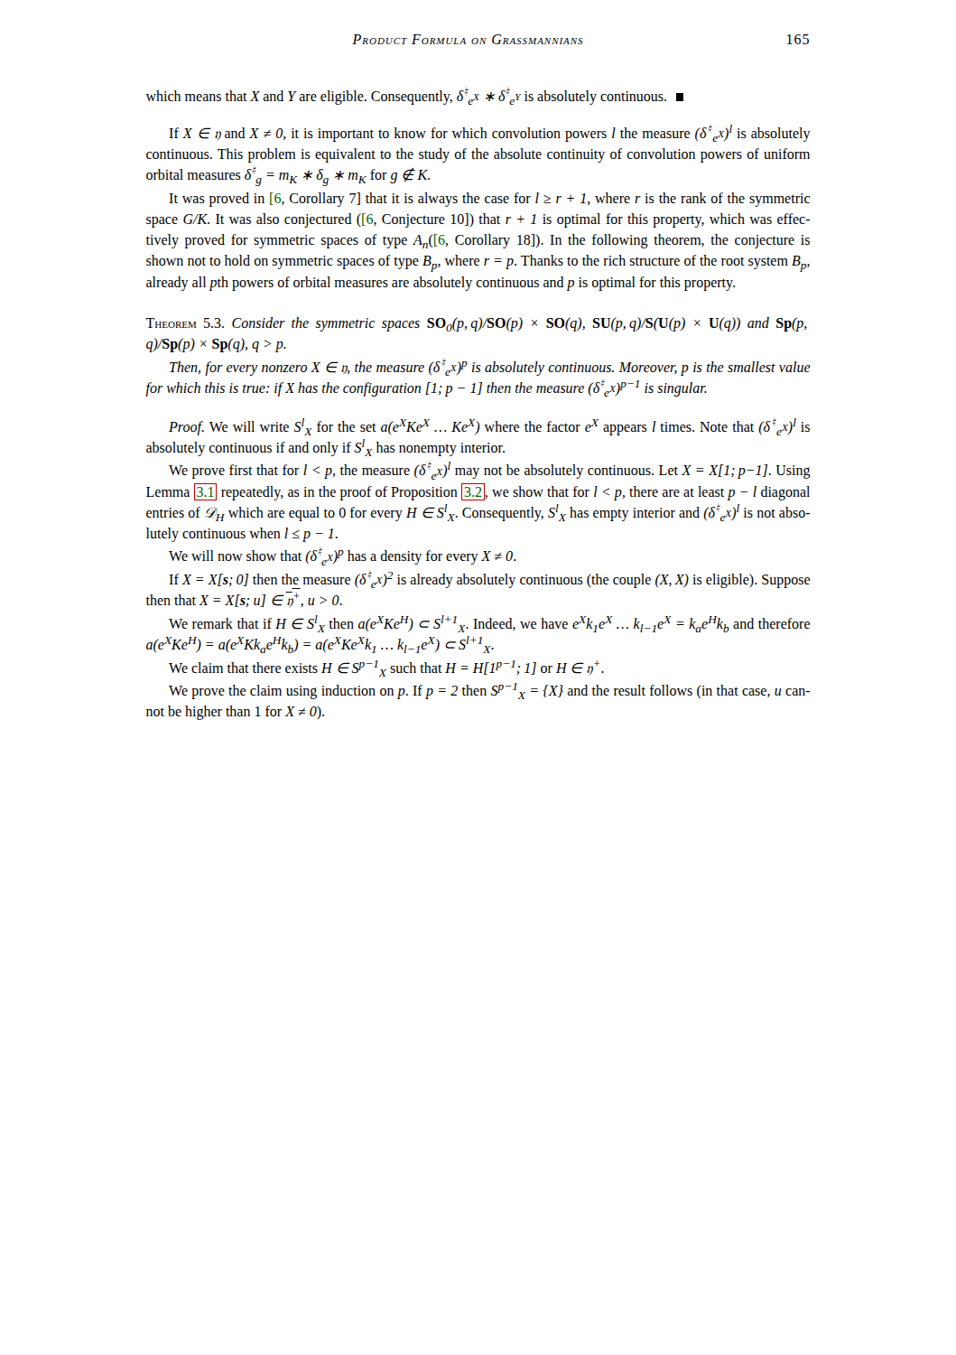Product Formula on Grassmannians 165
which means that X and Y are eligible. Consequently, δ♮eX ∗ δ♮eY is absolutely continuous.
If X ∈ 𝔶 and X ≠ 0, it is important to know for which convolution powers l the measure (δ♮eX)l is absolutely continuous. This problem is equivalent to the study of the absolute continuity of convolution powers of uniform orbital measures δ♮g = mK ∗ δg ∗ mK for g ∉ K.
It was proved in [6, Corollary 7] that it is always the case for l ≥ r + 1, where r is the rank of the symmetric space G/K. It was also conjectured ([6, Conjecture 10]) that r + 1 is optimal for this property, which was effectively proved for symmetric spaces of type An([6, Corollary 18]). In the following theorem, the conjecture is shown not to hold on symmetric spaces of type Bp, where r = p. Thanks to the rich structure of the root system Bp, already all pth powers of orbital measures are absolutely continuous and p is optimal for this property.
Theorem 5.3. Consider the symmetric spaces SO0(p, q)/SO(p) × SO(q), SU(p, q)/S(U(p) × U(q)) and Sp(p, q)/Sp(p) × Sp(q), q > p.
Then, for every nonzero X ∈ 𝔶, the measure (δ♮eX)p is absolutely continuous. Moreover, p is the smallest value for which this is true: if X has the configuration [1; p − 1] then the measure (δ♮eX)p−1 is singular.
Proof. We will write SlX for the set a(eXKeX … KeX) where the factor eX appears l times. Note that (δ♮eX)l is absolutely continuous if and only if SlX has nonempty interior.
We prove first that for l < p, the measure (δ♮eX)l may not be absolutely continuous. Let X = X[1; p−1]. Using Lemma 3.1 repeatedly, as in the proof of Proposition 3.2, we show that for l < p, there are at least p − l diagonal entries of 𝒟H which are equal to 0 for every H ∈ SlX. Consequently, SlX has empty interior and (δ♮eX)l is not absolutely continuous when l ≤ p − 1.
We will now show that (δ♮eX)p has a density for every X ≠ 0.
If X = X[s; 0] then the measure (δ♮eX)2 is already absolutely continuous (the couple (X, X) is eligible). Suppose then that X = X[s; u] ∈ 𝔶+, u > 0.
We remark that if H ∈ SlX then a(eXKeH) ⊂ Sl+1X. Indeed, we have eXk1eX … kl−1eX = kaeHkb and therefore a(eXKeH) = a(eXKkaeHkb) = a(eXKeXk1 … kl−1eX) ⊂ Sl+1X.
We claim that there exists H ∈ Sp−1X such that H = H[1p−1; 1] or H ∈ 𝔶+.
We prove the claim using induction on p. If p = 2 then Sp−1X = {X} and the result follows (in that case, u cannot be higher than 1 for X ≠ 0).